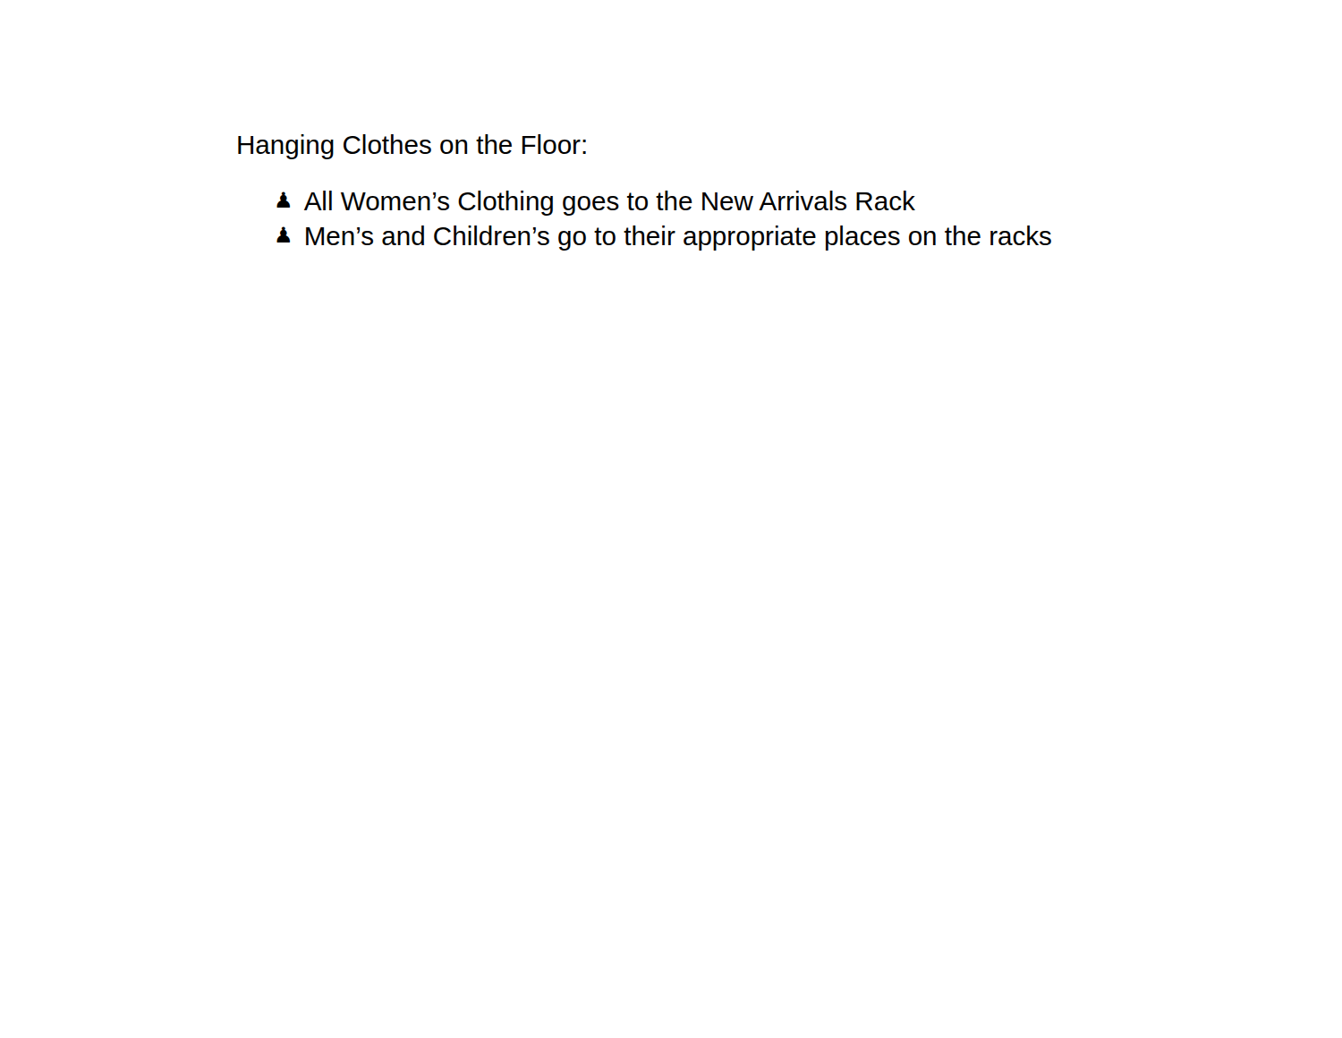Hanging Clothes on the Floor:
All Women’s Clothing goes to the New Arrivals Rack
Men’s and Children’s go to their appropriate places on the racks